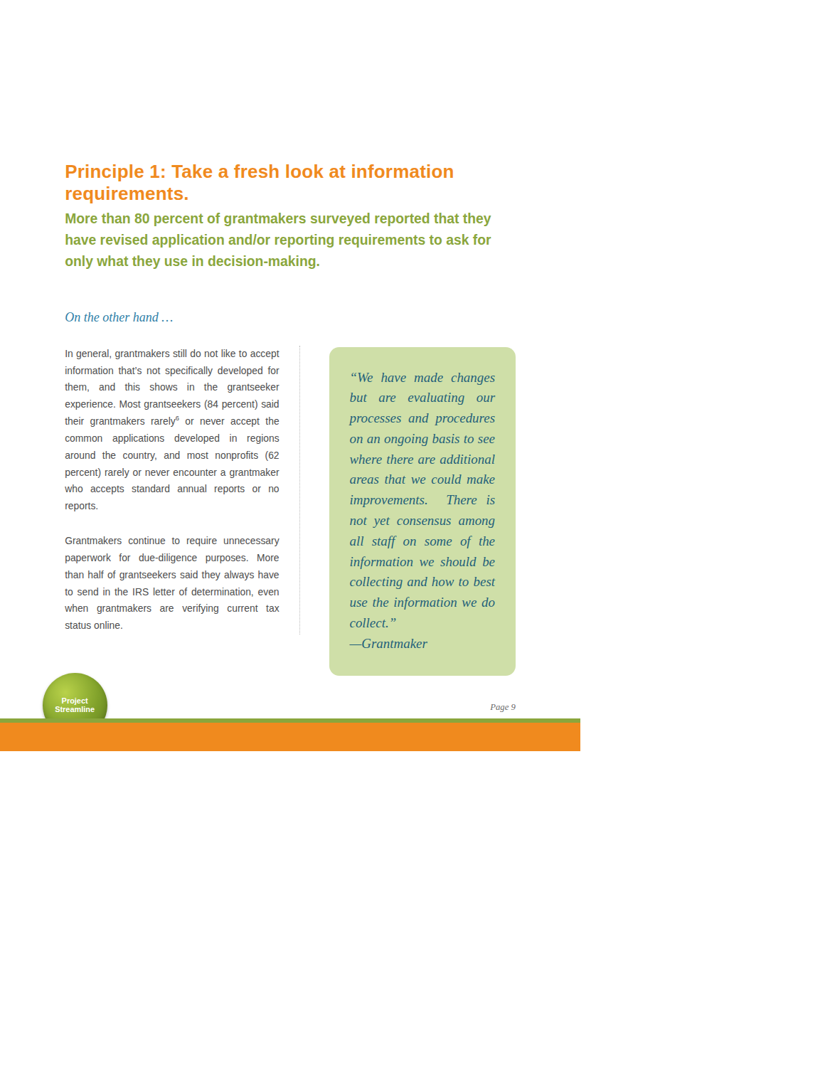Principle 1: Take a fresh look at information requirements.
More than 80 percent of grantmakers surveyed reported that they have revised application and/or reporting requirements to ask for only what they use in decision-making.
On the other hand …
In general, grantmakers still do not like to accept information that’s not specifically developed for them, and this shows in the grantseeker experience. Most grantseekers (84 percent) said their grantmakers rarely6 or never accept the common applications developed in regions around the country, and most nonprofits (62 percent) rarely or never encounter a grantmaker who accepts standard annual reports or no reports.
Grantmakers continue to require unnecessary paperwork for due-diligence purposes. More than half of grantseekers said they always have to send in the IRS letter of determination, even when grantmakers are verifying current tax status online.
“We have made changes but are evaluating our processes and procedures on an ongoing basis to see where there are additional areas that we could make improvements. There is not yet consensus among all staff on some of the information we should be collecting and how to best use the information we do collect.”—Grantmaker
Page 9
Project Streamline